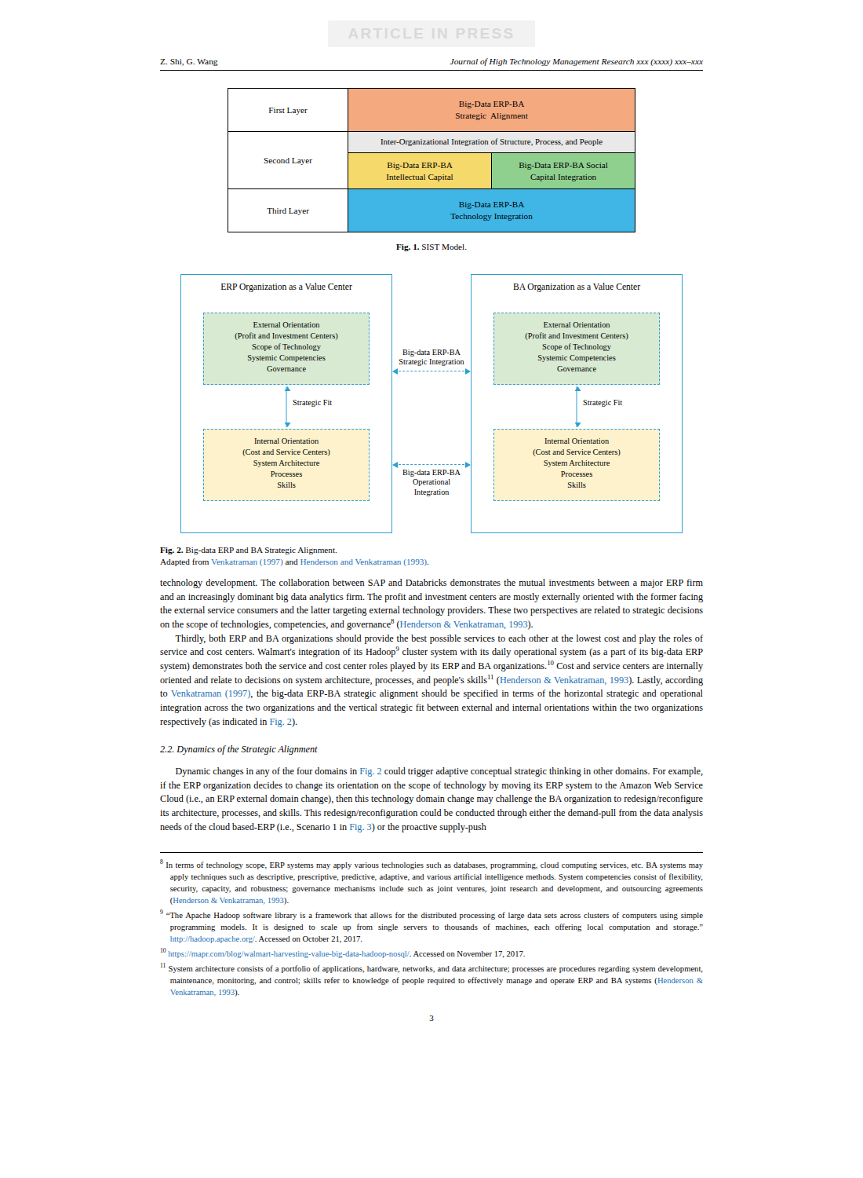ARTICLE IN PRESS
Z. Shi, G. Wang
Journal of High Technology Management Research xxx (xxxx) xxx–xxx
| First Layer | Big-Data ERP-BA Strategic Alignment |
| Second Layer | / Inter-Organizational Integration of Structure, Process, and People / / Big-Data ERP-BA Intellectual Capital / Big-Data ERP-BA Social Capital Integration / |
| Third Layer | Big-Data ERP-BA Technology Integration |
Fig. 1. SIST Model.
ERP Organization as a Value Center
External Orientation
(Profit and Investment Centers)
Scope of Technology
Systemic Competencies
Governance
Strategic Fit
Internal Orientation
(Cost and Service Centers)
System Architecture
Processes
Skills
BA Organization as a Value Center
External Orientation
(Profit and Investment Centers)
Scope of Technology
Systemic Competencies
Governance
Strategic Fit
Internal Orientation
(Cost and Service Centers)
System Architecture
Processes
Skills
Big-data ERP-BA
Strategic Integration
Big-data ERP-BA Operational
Integration
Fig. 2. Big-data ERP and BA Strategic Alignment. Adapted from Venkatraman (1997) and Henderson and Venkatraman (1993).
technology development. The collaboration between SAP and Databricks demonstrates the mutual investments between a major ERP firm and an increasingly dominant big data analytics firm. The profit and investment centers are mostly externally oriented with the former facing the external service consumers and the latter targeting external technology providers. These two perspectives are related to strategic decisions on the scope of technologies, competencies, and governance8 (Henderson & Venkatraman, 1993).
Thirdly, both ERP and BA organizations should provide the best possible services to each other at the lowest cost and play the roles of service and cost centers. Walmart's integration of its Hadoop9 cluster system with its daily operational system (as a part of its big-data ERP system) demonstrates both the service and cost center roles played by its ERP and BA organizations.10 Cost and service centers are internally oriented and relate to decisions on system architecture, processes, and people's skills11 (Henderson & Venkatraman, 1993). Lastly, according to Venkatraman (1997), the big-data ERP-BA strategic alignment should be specified in terms of the horizontal strategic and operational integration across the two organizations and the vertical strategic fit between external and internal orientations within the two organizations respectively (as indicated in Fig. 2).
2.2. Dynamics of the Strategic Alignment
Dynamic changes in any of the four domains in Fig. 2 could trigger adaptive conceptual strategic thinking in other domains. For example, if the ERP organization decides to change its orientation on the scope of technology by moving its ERP system to the Amazon Web Service Cloud (i.e., an ERP external domain change), then this technology domain change may challenge the BA organization to redesign/reconfigure its architecture, processes, and skills. This redesign/reconfiguration could be conducted through either the demand-pull from the data analysis needs of the cloud based-ERP (i.e., Scenario 1 in Fig. 3) or the proactive supply-push
8 In terms of technology scope, ERP systems may apply various technologies such as databases, programming, cloud computing services, etc. BA systems may apply techniques such as descriptive, prescriptive, predictive, adaptive, and various artificial intelligence methods. System competencies consist of flexibility, security, capacity, and robustness; governance mechanisms include such as joint ventures, joint research and development, and outsourcing agreements (Henderson & Venkatraman, 1993).
9 “The Apache Hadoop software library is a framework that allows for the distributed processing of large data sets across clusters of computers using simple programming models. It is designed to scale up from single servers to thousands of machines, each offering local computation and storage.” http://hadoop.apache.org/. Accessed on October 21, 2017.
10 https://mapr.com/blog/walmart-harvesting-value-big-data-hadoop-nosql/. Accessed on November 17, 2017.
11 System architecture consists of a portfolio of applications, hardware, networks, and data architecture; processes are procedures regarding system development, maintenance, monitoring, and control; skills refer to knowledge of people required to effectively manage and operate ERP and BA systems (Henderson & Venkatraman, 1993).
3